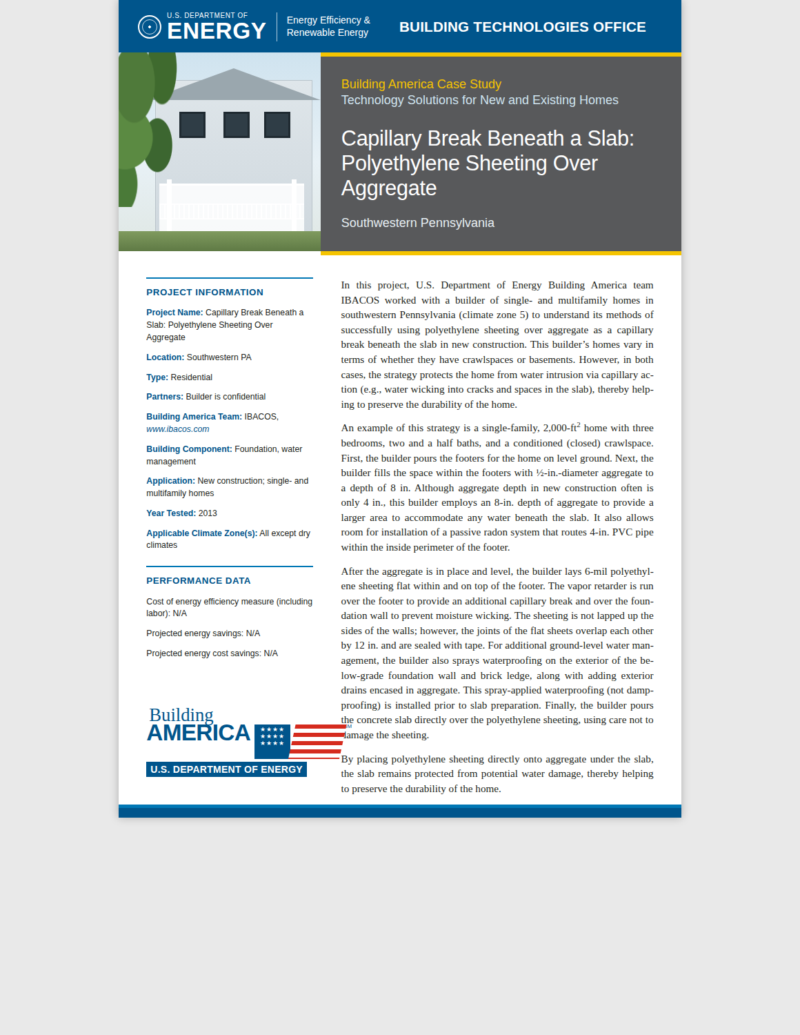U.S. Department of ENERGY
Energy Efficiency &
Renewable Energy
BUILDING TECHNOLOGIES OFFICE
Building America Case Study
Technology Solutions for New and Existing Homes
Capillary Break Beneath a Slab:
Polyethylene Sheeting Over
Aggregate
Southwestern Pennsylvania
Project Information
Project Name: Capillary Break Beneath a Slab: Polyethylene Sheeting Over Aggregate
Location: Southwestern PA
Type: Residential
Partners: Builder is confidential
Building America Team: IBACOS,
www.ibacos.com
Building Component: Foundation, water management
Application: New construction; single- and multifamily homes
Year Tested: 2013
Applicable Climate Zone(s): All except dry climates
Performance Data
Cost of energy efficiency measure (including labor): N/A
Projected energy savings: N/A
Projected energy cost savings: N/A
In this project, U.S. Department of Energy Building America team IBACOS worked with a builder of single- and multifamily homes in southwestern Pennsylvania (climate zone 5) to understand its methods of successfully using polyethylene sheeting over aggregate as a capillary break beneath the slab in new construction. This builder’s homes vary in terms of whether they have crawlspaces or basements. However, in both cases, the strategy protects the home from water intrusion via capillary action (e.g., water wicking into cracks and spaces in the slab), thereby helping to preserve the durability of the home.
An example of this strategy is a single-family, 2,000-ft2 home with three bedrooms, two and a half baths, and a conditioned (closed) crawlspace. First, the builder pours the footers for the home on level ground. Next, the builder fills the space within the footers with ½-in.-diameter aggregate to a depth of 8 in. Although aggregate depth in new construction often is only 4 in., this builder employs an 8-in. depth of aggregate to provide a larger area to accommodate any water beneath the slab. It also allows room for installation of a passive radon system that routes 4-in. PVC pipe within the inside perimeter of the footer.
After the aggregate is in place and level, the builder lays 6-mil polyethylene sheeting flat within and on top of the footer. The vapor retarder is run over the footer to provide an additional capillary break and over the foundation wall to prevent moisture wicking. The sheeting is not lapped up the sides of the walls; however, the joints of the flat sheets overlap each other by 12 in. and are sealed with tape. For additional ground-level water management, the builder also sprays waterproofing on the exterior of the below-grade foundation wall and brick ledge, along with adding exterior drains encased in aggregate. This spray-applied waterproofing (not dampproofing) is installed prior to slab preparation. Finally, the builder pours the concrete slab directly over the polyethylene sheeting, using care not to damage the sheeting.
By placing polyethylene sheeting directly onto aggregate under the slab, the slab remains protected from potential water damage, thereby helping to preserve the durability of the home.
Building
AMERICA
★★★★
★★★★
★★★★
SM
U.S. DEPARTMENT OF ENERGY